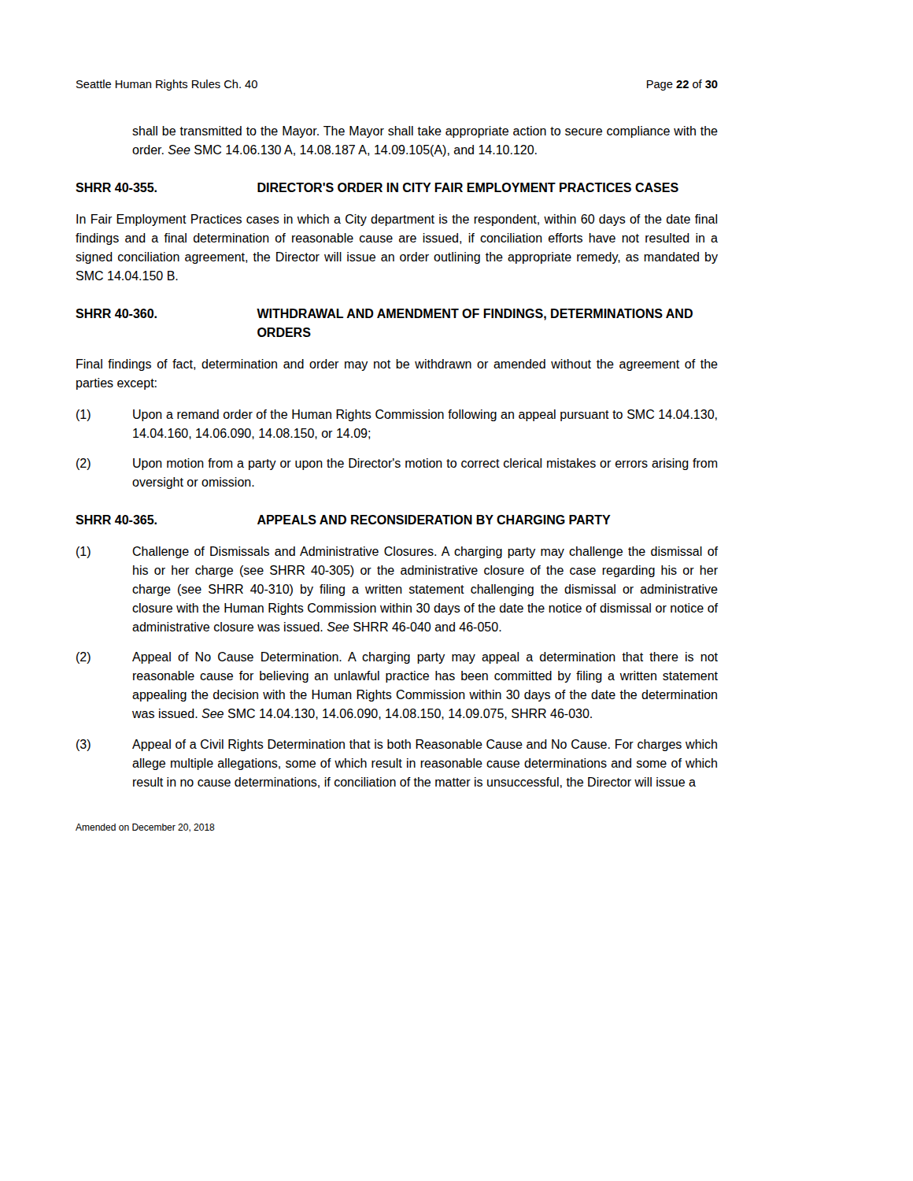Seattle Human Rights Rules Ch. 40
Page 22 of 30
shall be transmitted to the Mayor. The Mayor shall take appropriate action to secure compliance with the order. See SMC 14.06.130 A, 14.08.187 A, 14.09.105(A), and 14.10.120.
SHRR 40-355. DIRECTOR'S ORDER IN CITY FAIR EMPLOYMENT PRACTICES CASES
In Fair Employment Practices cases in which a City department is the respondent, within 60 days of the date final findings and a final determination of reasonable cause are issued, if conciliation efforts have not resulted in a signed conciliation agreement, the Director will issue an order outlining the appropriate remedy, as mandated by SMC 14.04.150 B.
SHRR 40-360. WITHDRAWAL AND AMENDMENT OF FINDINGS, DETERMINATIONS AND ORDERS
Final findings of fact, determination and order may not be withdrawn or amended without the agreement of the parties except:
(1) Upon a remand order of the Human Rights Commission following an appeal pursuant to SMC 14.04.130, 14.04.160, 14.06.090, 14.08.150, or 14.09;
(2) Upon motion from a party or upon the Director's motion to correct clerical mistakes or errors arising from oversight or omission.
SHRR 40-365. APPEALS AND RECONSIDERATION BY CHARGING PARTY
(1) Challenge of Dismissals and Administrative Closures. A charging party may challenge the dismissal of his or her charge (see SHRR 40-305) or the administrative closure of the case regarding his or her charge (see SHRR 40-310) by filing a written statement challenging the dismissal or administrative closure with the Human Rights Commission within 30 days of the date the notice of dismissal or notice of administrative closure was issued. See SHRR 46-040 and 46-050.
(2) Appeal of No Cause Determination. A charging party may appeal a determination that there is not reasonable cause for believing an unlawful practice has been committed by filing a written statement appealing the decision with the Human Rights Commission within 30 days of the date the determination was issued. See SMC 14.04.130, 14.06.090, 14.08.150, 14.09.075, SHRR 46-030.
(3) Appeal of a Civil Rights Determination that is both Reasonable Cause and No Cause. For charges which allege multiple allegations, some of which result in reasonable cause determinations and some of which result in no cause determinations, if conciliation of the matter is unsuccessful, the Director will issue a
Amended on December 20, 2018